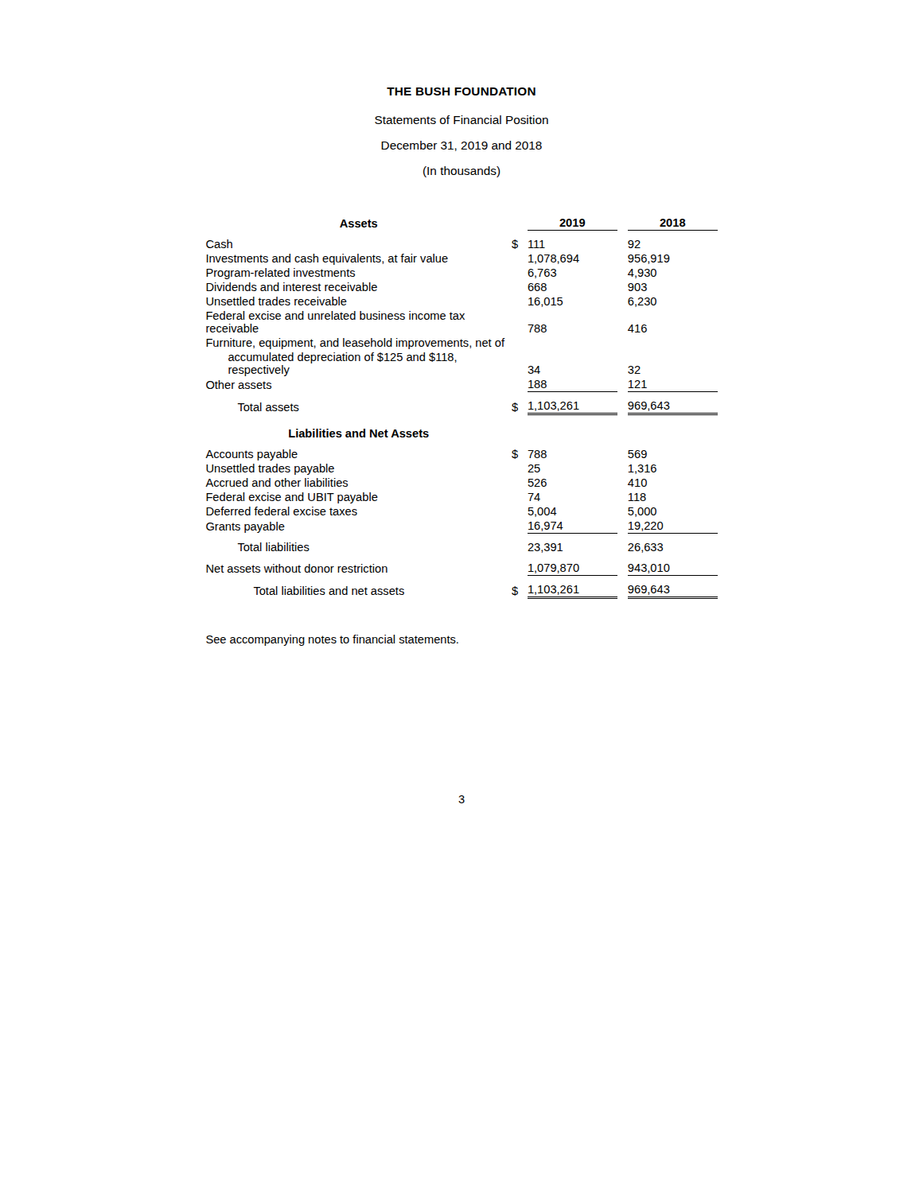THE BUSH FOUNDATION
Statements of Financial Position
December 31, 2019 and 2018
(In thousands)
| Assets | | 2019 | | 2018 |
| Cash | $ | 111 | | 92 |
| Investments and cash equivalents, at fair value | | 1,078,694 | | 956,919 |
| Program-related investments | | 6,763 | | 4,930 |
| Dividends and interest receivable | | 668 | | 903 |
| Unsettled trades receivable | | 16,015 | | 6,230 |
| Federal excise and unrelated business income tax receivable | | 788 | | 416 |
| Furniture, equipment, and leasehold improvements, net of | | | | |
| accumulated depreciation of $125 and $118, respectively | | 34 | | 32 |
| Other assets | | 188 | | 121 |
| Total assets | $ | 1,103,261 | | 969,643 |
| Liabilities and Net Assets | | | | |
| Accounts payable | $ | 788 | | 569 |
| Unsettled trades payable | | 25 | | 1,316 |
| Accrued and other liabilities | | 526 | | 410 |
| Federal excise and UBIT payable | | 74 | | 118 |
| Deferred federal excise taxes | | 5,004 | | 5,000 |
| Grants payable | | 16,974 | | 19,220 |
| Total liabilities | | 23,391 | | 26,633 |
| Net assets without donor restriction | | 1,079,870 | | 943,010 |
| Total liabilities and net assets | $ | 1,103,261 | | 969,643 |
See accompanying notes to financial statements.
3